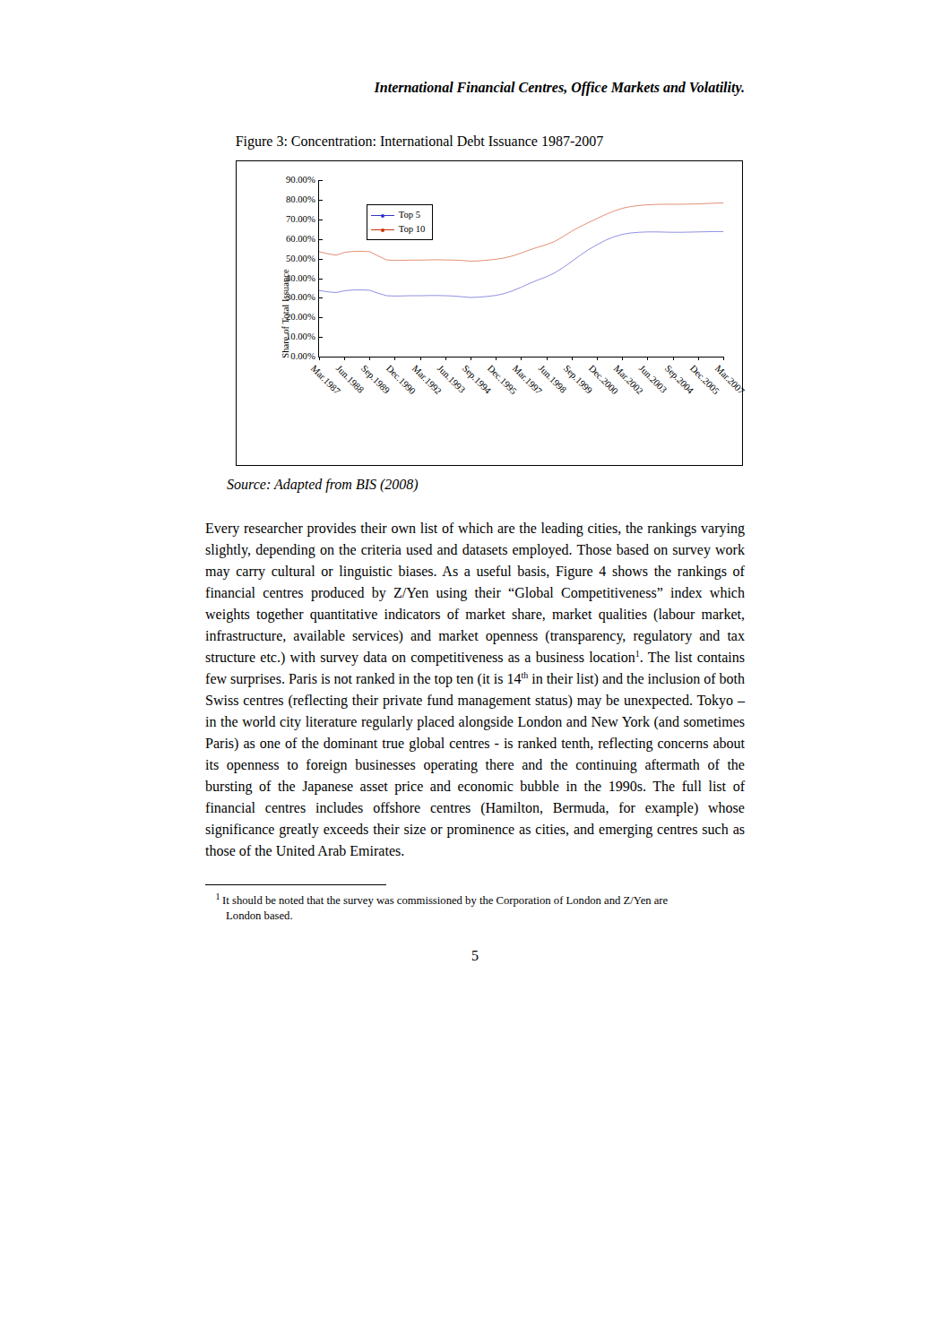International Financial Centres, Office Markets and Volatility.
Figure 3: Concentration: International Debt Issuance 1987-2007
Share of Total Issuance
90.00%
80.00%
70.00%
60.00%
50.00%
40.00%
30.00%
20.00%
10.00%
0.00%
Mar.1987
Jun.1988
Sep.1989
Dec.1990
Mar.1992
Jun.1993
Sep.1994
Dec.1995
Mar.1997
Jun.1998
Sep.1999
Dec.2000
Mar.2002
Jun.2003
Sep.2004
Dec.2005
Mar.2007
Top 5
Top 10
Source: Adapted from BIS (2008)
Every researcher provides their own list of which are the leading cities, the rankings varying slightly, depending on the criteria used and datasets employed. Those based on survey work may carry cultural or linguistic biases. As a useful basis, Figure 4 shows the rankings of financial centres produced by Z/Yen using their “Global Competitiveness” index which weights together quantitative indicators of market share, market qualities (labour market, infrastructure, available services) and market openness (transparency, regulatory and tax structure etc.) with survey data on competitiveness as a business location1. The list contains few surprises. Paris is not ranked in the top ten (it is 14th in their list) and the inclusion of both Swiss centres (reflecting their private fund management status) may be unexpected. Tokyo – in the world city literature regularly placed alongside London and New York (and sometimes Paris) as one of the dominant true global centres - is ranked tenth, reflecting concerns about its openness to foreign businesses operating there and the continuing aftermath of the bursting of the Japanese asset price and economic bubble in the 1990s. The full list of financial centres includes offshore centres (Hamilton, Bermuda, for example) whose significance greatly exceeds their size or prominence as cities, and emerging centres such as those of the United Arab Emirates.
1 It should be noted that the survey was commissioned by the Corporation of London and Z/Yen areLondon based.
5